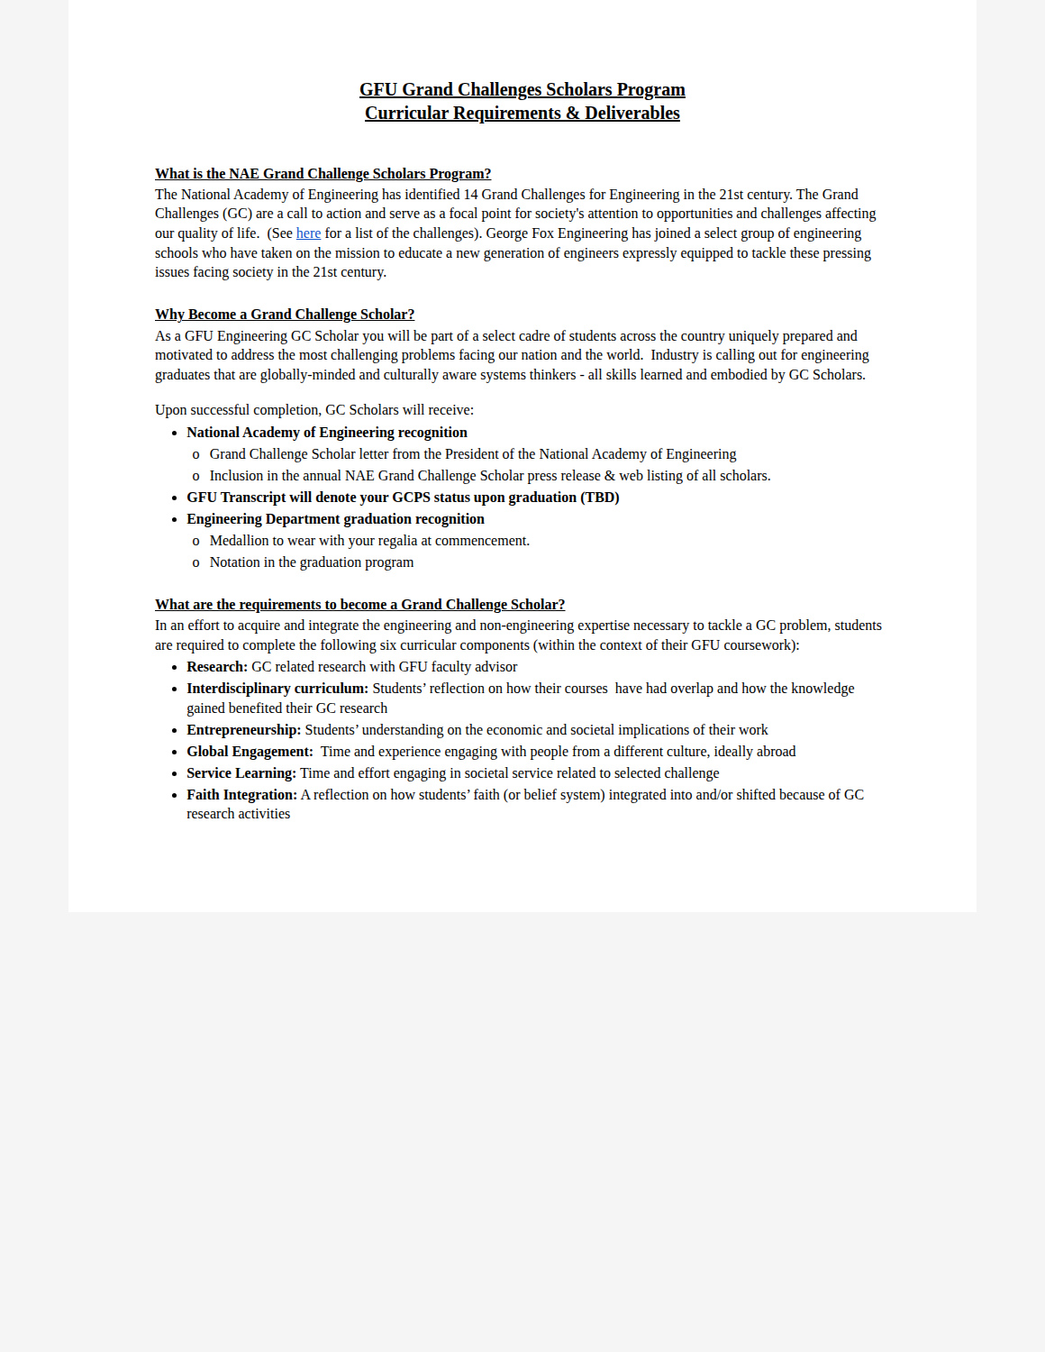GFU Grand Challenges Scholars Program Curricular Requirements & Deliverables
What is the NAE Grand Challenge Scholars Program?
The National Academy of Engineering has identified 14 Grand Challenges for Engineering in the 21st century. The Grand Challenges (GC) are a call to action and serve as a focal point for society's attention to opportunities and challenges affecting our quality of life. (See here for a list of the challenges). George Fox Engineering has joined a select group of engineering schools who have taken on the mission to educate a new generation of engineers expressly equipped to tackle these pressing issues facing society in the 21st century.
Why Become a Grand Challenge Scholar?
As a GFU Engineering GC Scholar you will be part of a select cadre of students across the country uniquely prepared and motivated to address the most challenging problems facing our nation and the world. Industry is calling out for engineering graduates that are globally-minded and culturally aware systems thinkers - all skills learned and embodied by GC Scholars.
Upon successful completion, GC Scholars will receive:
National Academy of Engineering recognition
Grand Challenge Scholar letter from the President of the National Academy of Engineering
Inclusion in the annual NAE Grand Challenge Scholar press release & web listing of all scholars.
GFU Transcript will denote your GCPS status upon graduation (TBD)
Engineering Department graduation recognition
Medallion to wear with your regalia at commencement.
Notation in the graduation program
What are the requirements to become a Grand Challenge Scholar?
In an effort to acquire and integrate the engineering and non-engineering expertise necessary to tackle a GC problem, students are required to complete the following six curricular components (within the context of their GFU coursework):
Research: GC related research with GFU faculty advisor
Interdisciplinary curriculum: Students’ reflection on how their courses have had overlap and how the knowledge gained benefited their GC research
Entrepreneurship: Students’ understanding on the economic and societal implications of their work
Global Engagement: Time and experience engaging with people from a different culture, ideally abroad
Service Learning: Time and effort engaging in societal service related to selected challenge
Faith Integration: A reflection on how students’ faith (or belief system) integrated into and/or shifted because of GC research activities